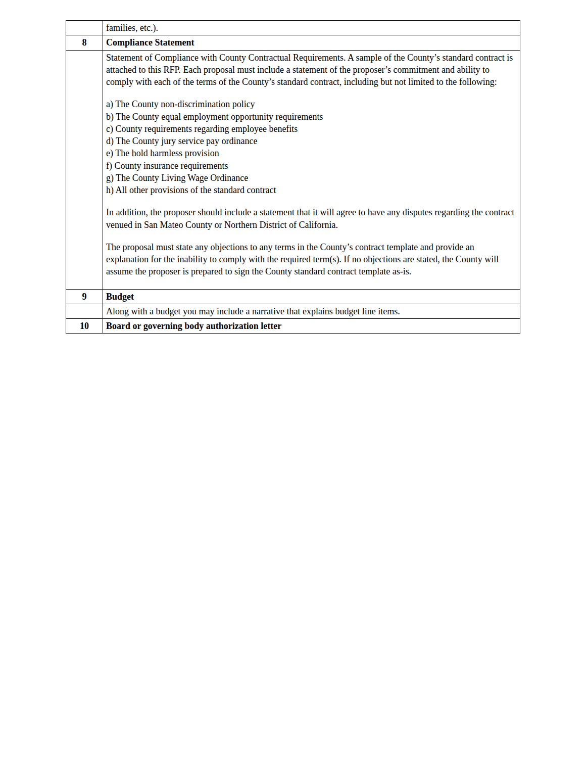| | families, etc.). |
| 8 | Compliance Statement |
| | Statement of Compliance with County Contractual Requirements. A sample of the County’s standard contract is attached to this RFP. Each proposal must include a statement of the proposer’s commitment and ability to comply with each of the terms of the County’s standard contract, including but not limited to the following: a) The County non-discrimination policy b) The County equal employment opportunity requirements c) County requirements regarding employee benefits d) The County jury service pay ordinance e) The hold harmless provision f) County insurance requirements g) The County Living Wage Ordinance h) All other provisions of the standard contract In addition, the proposer should include a statement that it will agree to have any disputes regarding the contract venued in San Mateo County or Northern District of California. The proposal must state any objections to any terms in the County’s contract template and provide an explanation for the inability to comply with the required term(s). If no objections are stated, the County will assume the proposer is prepared to sign the County standard contract template as-is. |
| 9 | Budget |
| | Along with a budget you may include a narrative that explains budget line items. |
| 10 | Board or governing body authorization letter |